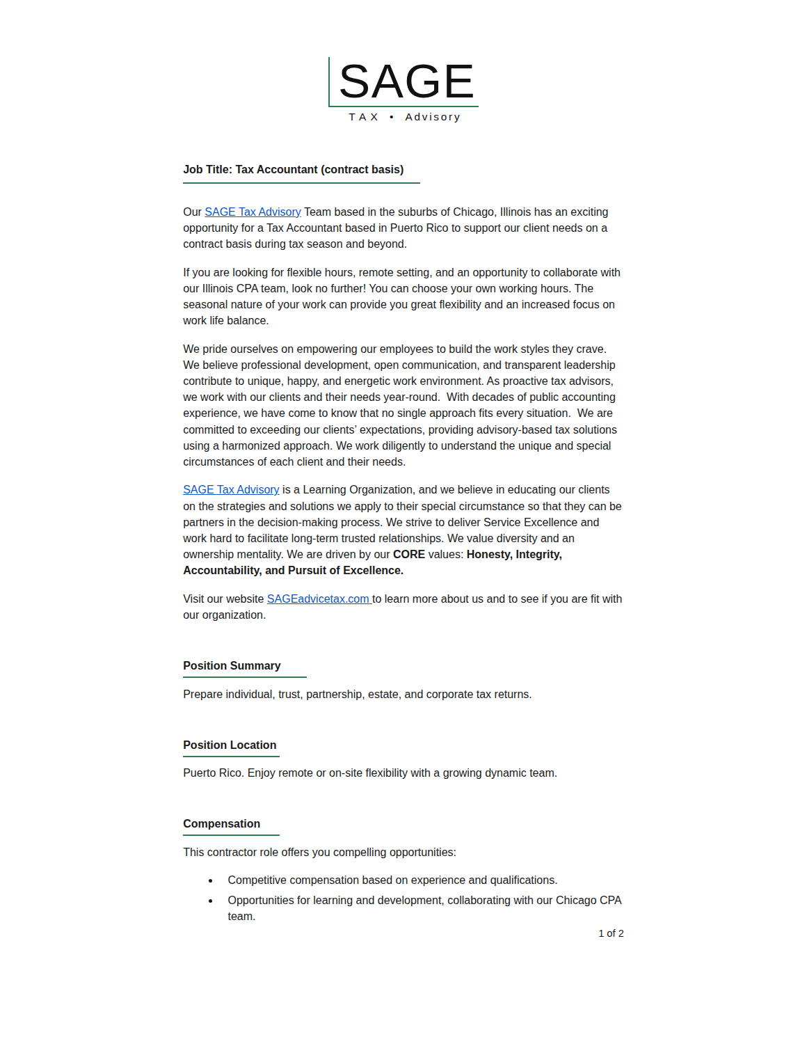SAGE
TAX • Advisory
Job Title: Tax Accountant (contract basis)
Our SAGE Tax Advisory Team based in the suburbs of Chicago, Illinois has an exciting opportunity for a Tax Accountant based in Puerto Rico to support our client needs on a contract basis during tax season and beyond.
If you are looking for flexible hours, remote setting, and an opportunity to collaborate with our Illinois CPA team, look no further! You can choose your own working hours. The seasonal nature of your work can provide you great flexibility and an increased focus on work life balance.
We pride ourselves on empowering our employees to build the work styles they crave. We believe professional development, open communication, and transparent leadership contribute to unique, happy, and energetic work environment. As proactive tax advisors, we work with our clients and their needs year-round. With decades of public accounting experience, we have come to know that no single approach fits every situation. We are committed to exceeding our clients’ expectations, providing advisory-based tax solutions using a harmonized approach. We work diligently to understand the unique and special circumstances of each client and their needs.
SAGE Tax Advisory is a Learning Organization, and we believe in educating our clients on the strategies and solutions we apply to their special circumstance so that they can be partners in the decision-making process. We strive to deliver Service Excellence and work hard to facilitate long-term trusted relationships. We value diversity and an ownership mentality. We are driven by our CORE values: Honesty, Integrity, Accountability, and Pursuit of Excellence.
Visit our website SAGEadvicetax.com to learn more about us and to see if you are fit with our organization.
Position Summary
Prepare individual, trust, partnership, estate, and corporate tax returns.
Position Location
Puerto Rico. Enjoy remote or on-site flexibility with a growing dynamic team.
Compensation
This contractor role offers you compelling opportunities:
Competitive compensation based on experience and qualifications.
Opportunities for learning and development, collaborating with our Chicago CPA team.
1 of 2